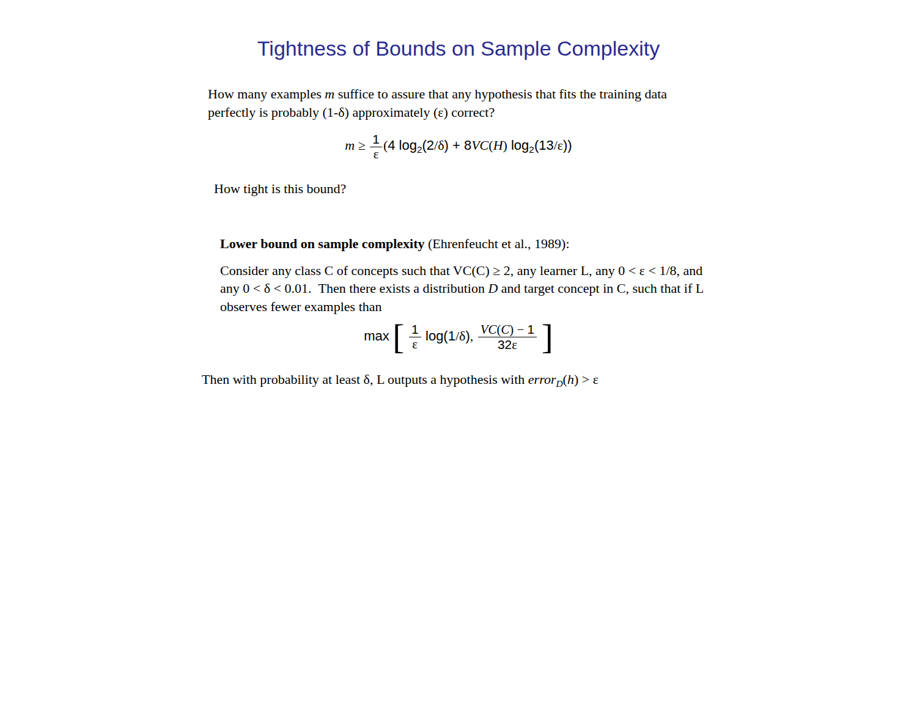Tightness of Bounds on Sample Complexity
How many examples m suffice to assure that any hypothesis that fits the training data perfectly is probably (1-δ) approximately (ε) correct?
m ≥ 1 ε(4 log2(2/δ) + 8 VC(H) log2(13/ε))
How tight is this bound?
Lower bound on sample complexity (Ehrenfeucht et al., 1989):
Consider any class C of concepts such that VC(C) ≥ 2, any learner L, any 0 < ε < 1/8, and any 0 < δ < 0.01. Then there exists a distribution D and target concept in C, such that if L observes fewer examples than
max [ 1 ε log(1/δ), VC(C) − 132ε ]
Then with probability at least δ, L outputs a hypothesis with errorD(h) > ε